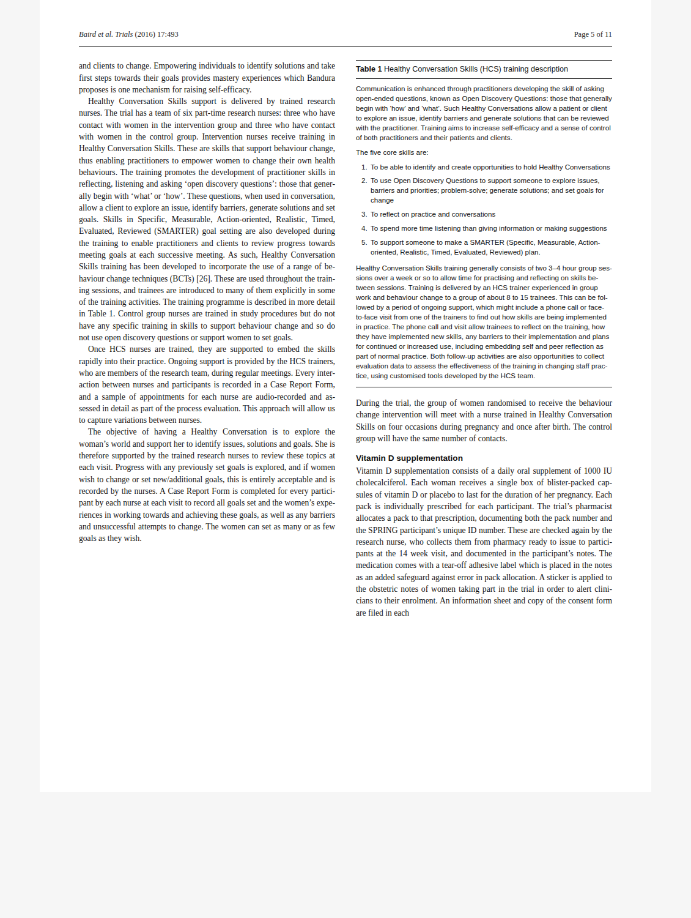Baird et al. Trials (2016) 17:493
Page 5 of 11
and clients to change. Empowering individuals to identify solutions and take first steps towards their goals provides mastery experiences which Bandura proposes is one mechanism for raising self-efficacy.
Healthy Conversation Skills support is delivered by trained research nurses. The trial has a team of six part-time research nurses: three who have contact with women in the intervention group and three who have contact with women in the control group. Intervention nurses receive training in Healthy Conversation Skills. These are skills that support behaviour change, thus enabling practitioners to empower women to change their own health behaviours. The training promotes the development of practitioner skills in reflecting, listening and asking ‘open discovery questions’: those that generally begin with ‘what’ or ‘how’. These questions, when used in conversation, allow a client to explore an issue, identify barriers, generate solutions and set goals. Skills in Specific, Measurable, Action-oriented, Realistic, Timed, Evaluated, Reviewed (SMARTER) goal setting are also developed during the training to enable practitioners and clients to review progress towards meeting goals at each successive meeting. As such, Healthy Conversation Skills training has been developed to incorporate the use of a range of behaviour change techniques (BCTs) [26]. These are used throughout the training sessions, and trainees are introduced to many of them explicitly in some of the training activities. The training programme is described in more detail in Table 1. Control group nurses are trained in study procedures but do not have any specific training in skills to support behaviour change and so do not use open discovery questions or support women to set goals.
Once HCS nurses are trained, they are supported to embed the skills rapidly into their practice. Ongoing support is provided by the HCS trainers, who are members of the research team, during regular meetings. Every interaction between nurses and participants is recorded in a Case Report Form, and a sample of appointments for each nurse are audio-recorded and assessed in detail as part of the process evaluation. This approach will allow us to capture variations between nurses.
The objective of having a Healthy Conversation is to explore the woman’s world and support her to identify issues, solutions and goals. She is therefore supported by the trained research nurses to review these topics at each visit. Progress with any previously set goals is explored, and if women wish to change or set new/additional goals, this is entirely acceptable and is recorded by the nurses. A Case Report Form is completed for every participant by each nurse at each visit to record all goals set and the women’s experiences in working towards and achieving these goals, as well as any barriers and unsuccessful attempts to change. The women can set as many or as few goals as they wish.
Table 1 Healthy Conversation Skills (HCS) training description
Communication is enhanced through practitioners developing the skill of asking open-ended questions, known as Open Discovery Questions: those that generally begin with ‘how’ and ‘what’. Such Healthy Conversations allow a patient or client to explore an issue, identify barriers and generate solutions that can be reviewed with the practitioner. Training aims to increase self-efficacy and a sense of control of both practitioners and their patients and clients.
The five core skills are:
To be able to identify and create opportunities to hold Healthy Conversations
To use Open Discovery Questions to support someone to explore issues, barriers and priorities; problem-solve; generate solutions; and set goals for change
To reflect on practice and conversations
To spend more time listening than giving information or making suggestions
To support someone to make a SMARTER (Specific, Measurable, Action-oriented, Realistic, Timed, Evaluated, Reviewed) plan.
Healthy Conversation Skills training generally consists of two 3–4 hour group sessions over a week or so to allow time for practising and reflecting on skills between sessions. Training is delivered by an HCS trainer experienced in group work and behaviour change to a group of about 8 to 15 trainees. This can be followed by a period of ongoing support, which might include a phone call or face-to-face visit from one of the trainers to find out how skills are being implemented in practice. The phone call and visit allow trainees to reflect on the training, how they have implemented new skills, any barriers to their implementation and plans for continued or increased use, including embedding self and peer reflection as part of normal practice. Both follow-up activities are also opportunities to collect evaluation data to assess the effectiveness of the training in changing staff practice, using customised tools developed by the HCS team.
During the trial, the group of women randomised to receive the behaviour change intervention will meet with a nurse trained in Healthy Conversation Skills on four occasions during pregnancy and once after birth. The control group will have the same number of contacts.
Vitamin D supplementation
Vitamin D supplementation consists of a daily oral supplement of 1000 IU cholecalciferol. Each woman receives a single box of blister-packed capsules of vitamin D or placebo to last for the duration of her pregnancy. Each pack is individually prescribed for each participant. The trial’s pharmacist allocates a pack to that prescription, documenting both the pack number and the SPRING participant’s unique ID number. These are checked again by the research nurse, who collects them from pharmacy ready to issue to participants at the 14 week visit, and documented in the participant’s notes. The medication comes with a tear-off adhesive label which is placed in the notes as an added safeguard against error in pack allocation. A sticker is applied to the obstetric notes of women taking part in the trial in order to alert clinicians to their enrolment. An information sheet and copy of the consent form are filed in each